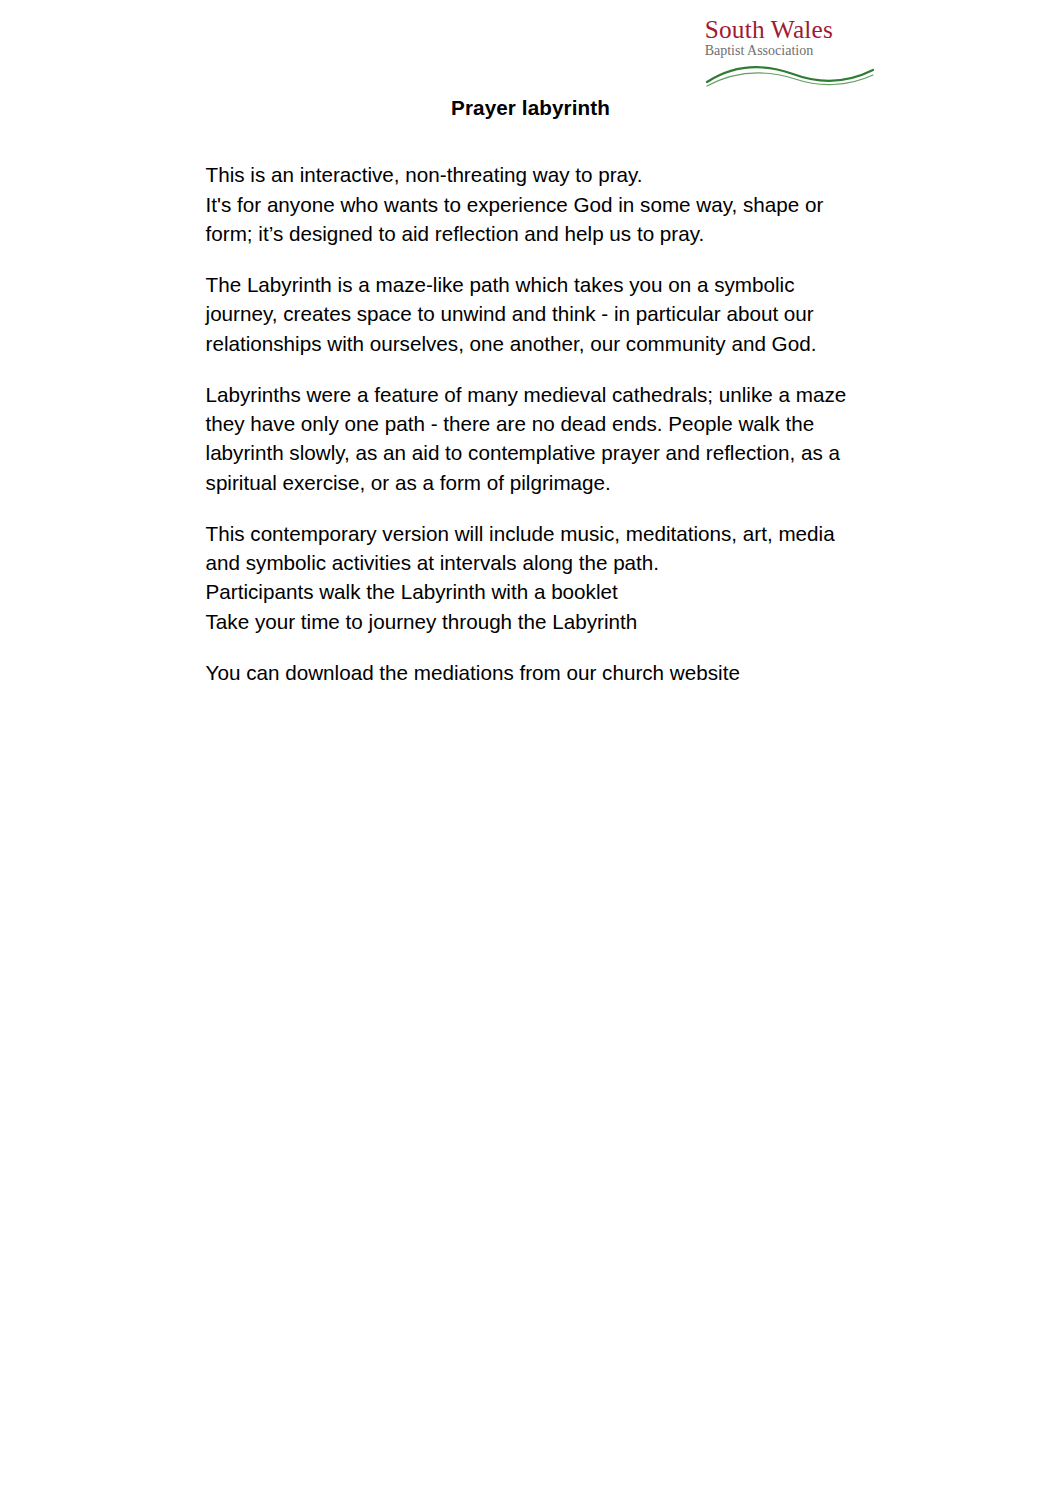South Wales Baptist Association
Prayer labyrinth
This is an interactive, non-threating way to pray.
It's for anyone who wants to experience God in some way, shape or form; it’s designed to aid reflection and help us to pray.
The Labyrinth is a maze-like path which takes you on a symbolic journey, creates space to unwind and think - in particular about our relationships with ourselves, one another, our community and God.
Labyrinths were a feature of many medieval cathedrals; unlike a maze they have only one path - there are no dead ends. People walk the labyrinth slowly, as an aid to contemplative prayer and reflection, as a spiritual exercise, or as a form of pilgrimage.
This contemporary version will include music, meditations, art, media and symbolic activities at intervals along the path.
Participants walk the Labyrinth with a booklet
Take your time to journey through the Labyrinth
You can download the mediations from our church website